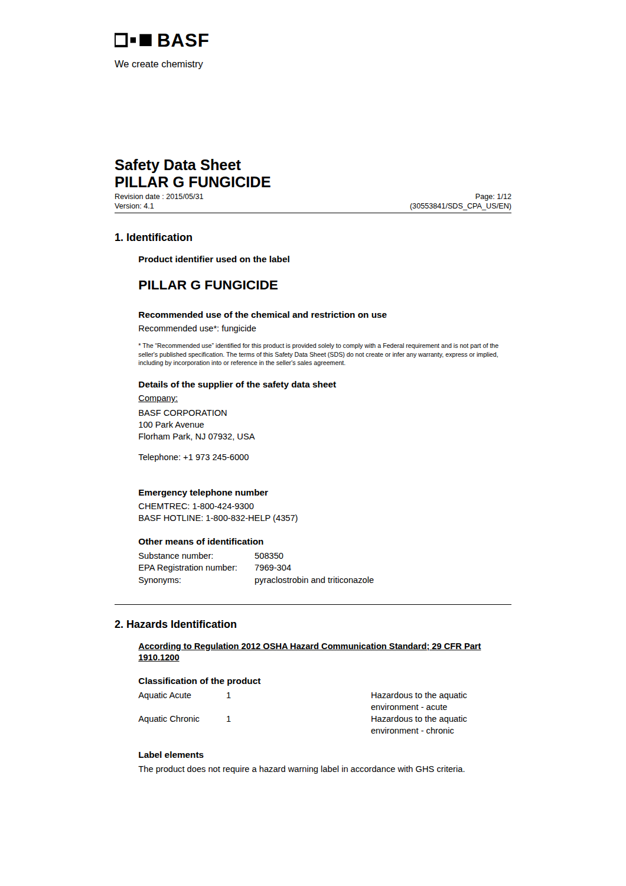BASF We create chemistry
Safety Data Sheet
PILLAR G FUNGICIDE
Revision date : 2015/05/31
Version: 4.1
Page: 1/12
(30553841/SDS_CPA_US/EN)
1. Identification
Product identifier used on the label
PILLAR G FUNGICIDE
Recommended use of the chemical and restriction on use
Recommended use*: fungicide
* The “Recommended use” identified for this product is provided solely to comply with a Federal requirement and is not part of the seller's published specification. The terms of this Safety Data Sheet (SDS) do not create or infer any warranty, express or implied, including by incorporation into or reference in the seller's sales agreement.
Details of the supplier of the safety data sheet
Company:
BASF CORPORATION
100 Park Avenue
Florham Park, NJ 07932, USA
Telephone: +1 973 245-6000
Emergency telephone number
CHEMTREC: 1-800-424-9300
BASF HOTLINE: 1-800-832-HELP (4357)
Other means of identification
| Substance number: | 508350 |
| EPA Registration number: | 7969-304 |
| Synonyms: | pyraclostrobin and triticonazole |
2. Hazards Identification
According to Regulation 2012 OSHA Hazard Communication Standard; 29 CFR Part 1910.1200
Classification of the product
| Aquatic Acute | 1 | Hazardous to the aquatic environment - acute |
| Aquatic Chronic | 1 | Hazardous to the aquatic environment - chronic |
Label elements
The product does not require a hazard warning label in accordance with GHS criteria.